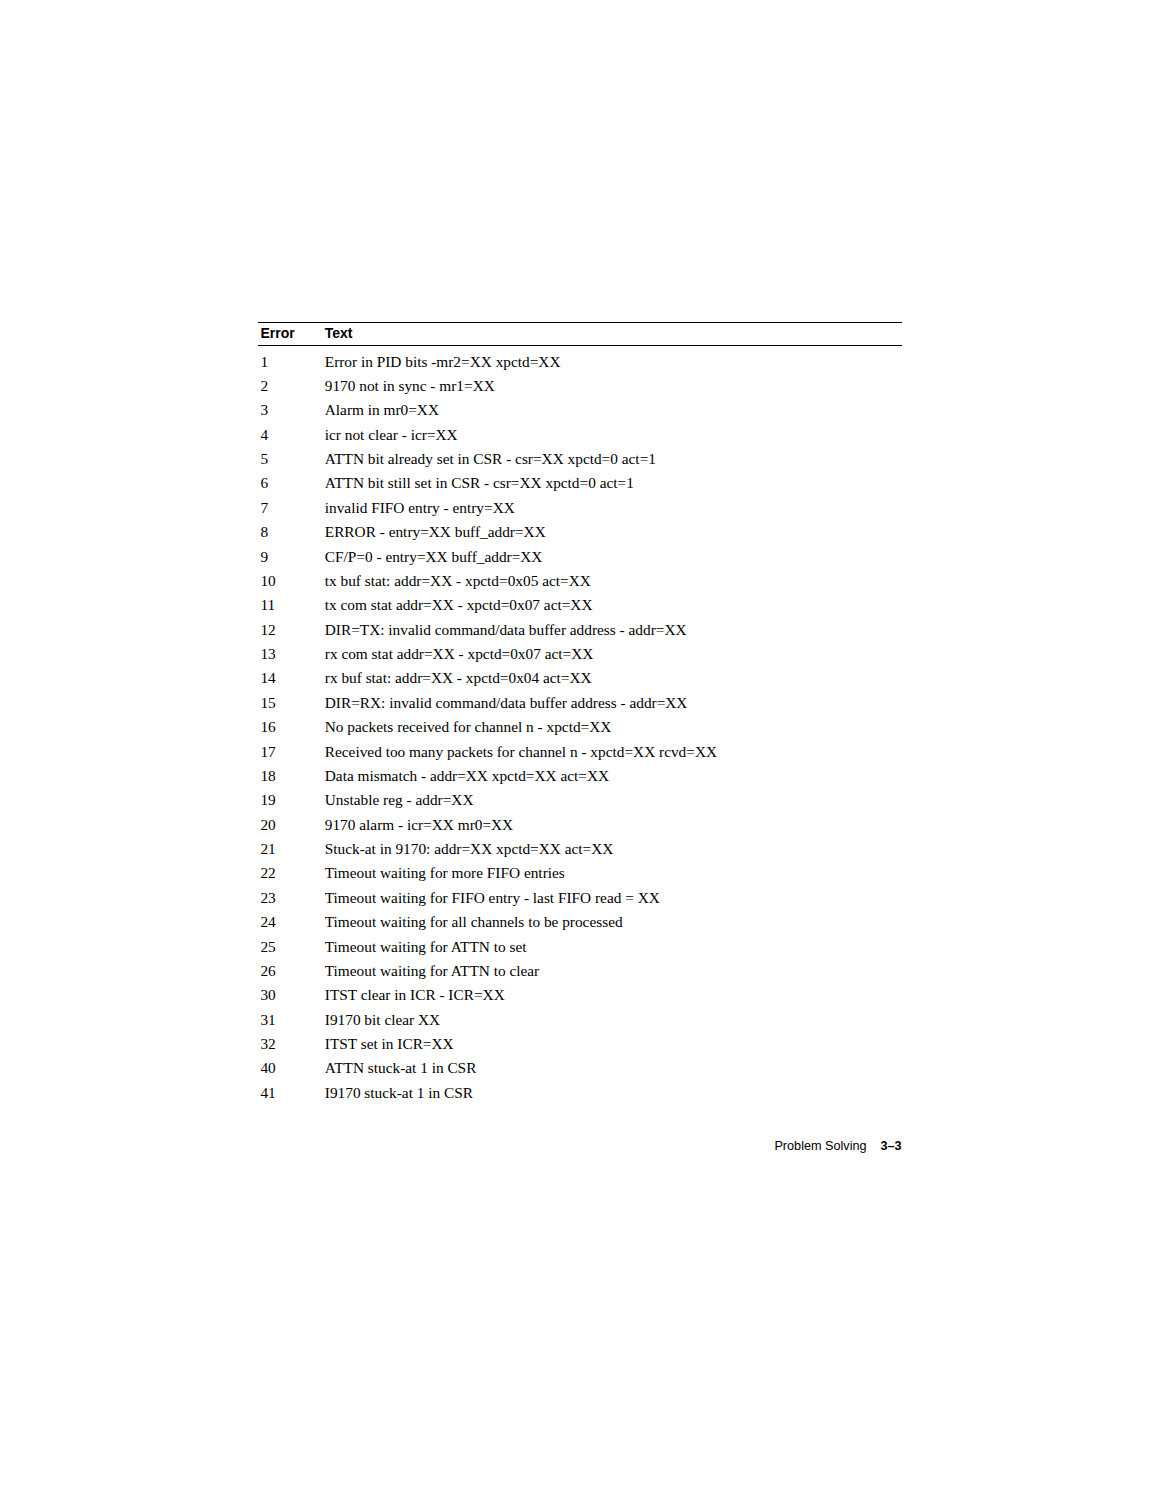| Error | Text |
| --- | --- |
| 1 | Error in PID bits -mr2=XX xpctd=XX |
| 2 | 9170 not in sync - mr1=XX |
| 3 | Alarm in mr0=XX |
| 4 | icr not clear - icr=XX |
| 5 | ATTN bit already set in CSR - csr=XX xpctd=0 act=1 |
| 6 | ATTN bit still set in CSR - csr=XX xpctd=0 act=1 |
| 7 | invalid FIFO entry - entry=XX |
| 8 | ERROR - entry=XX buff_addr=XX |
| 9 | CF/P=0 - entry=XX buff_addr=XX |
| 10 | tx buf stat: addr=XX - xpctd=0x05 act=XX |
| 11 | tx com stat addr=XX - xpctd=0x07 act=XX |
| 12 | DIR=TX: invalid command/data buffer address - addr=XX |
| 13 | rx com stat addr=XX - xpctd=0x07 act=XX |
| 14 | rx buf stat: addr=XX - xpctd=0x04 act=XX |
| 15 | DIR=RX: invalid command/data buffer address - addr=XX |
| 16 | No packets received for channel n - xpctd=XX |
| 17 | Received too many packets for channel n - xpctd=XX rcvd=XX |
| 18 | Data mismatch - addr=XX xpctd=XX act=XX |
| 19 | Unstable reg - addr=XX |
| 20 | 9170 alarm - icr=XX mr0=XX |
| 21 | Stuck-at in 9170: addr=XX xpctd=XX act=XX |
| 22 | Timeout waiting for more FIFO entries |
| 23 | Timeout waiting for FIFO entry - last FIFO read = XX |
| 24 | Timeout waiting for all channels to be processed |
| 25 | Timeout waiting for ATTN to set |
| 26 | Timeout waiting for ATTN to clear |
| 30 | ITST clear in ICR - ICR=XX |
| 31 | I9170 bit clear XX |
| 32 | ITST set in ICR=XX |
| 40 | ATTN stuck-at 1 in CSR |
| 41 | I9170 stuck-at 1 in CSR |
Problem Solving 3–3